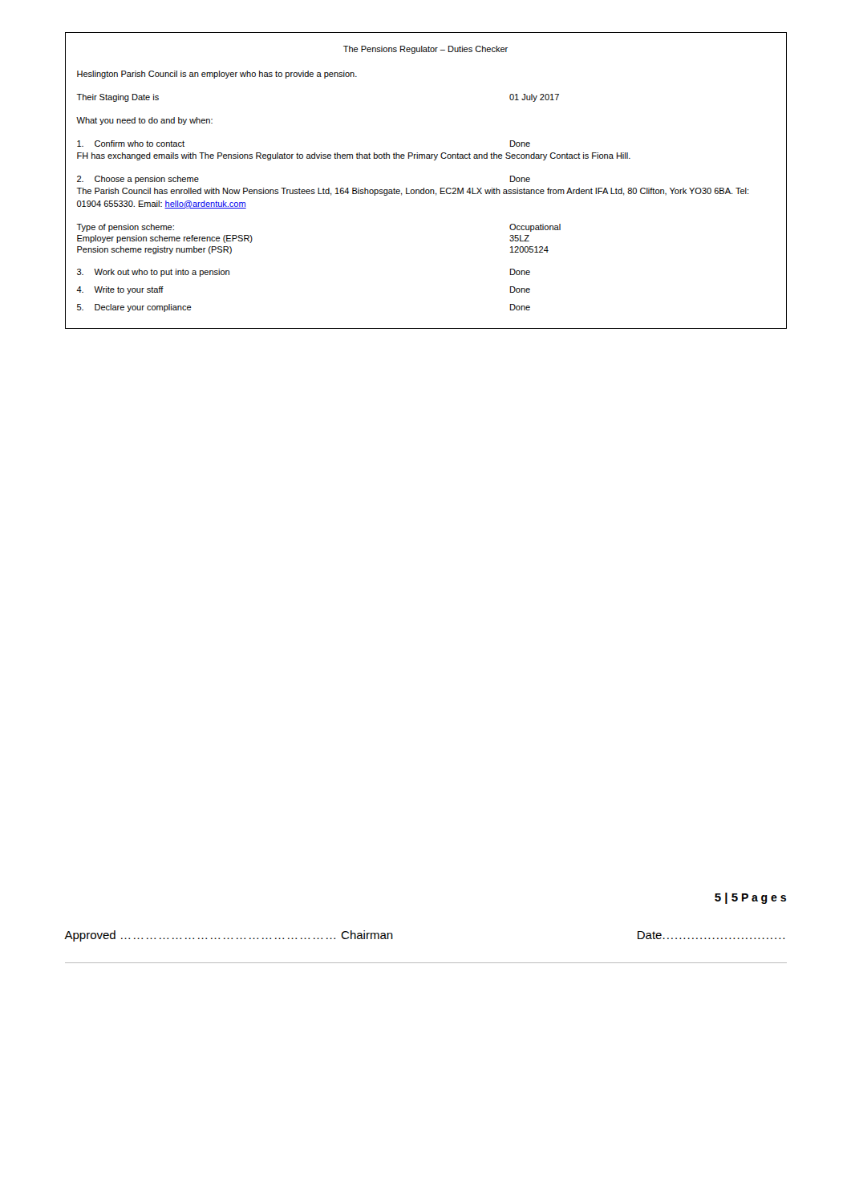The Pensions Regulator – Duties Checker
Heslington Parish Council is an employer who has to provide a pension.
Their Staging Date is
01 July 2017
What you need to do and by when:
1. Confirm who to contact
Done
FH has exchanged emails with The Pensions Regulator to advise them that both the Primary Contact and the Secondary Contact is Fiona Hill.
2. Choose a pension scheme
Done
The Parish Council has enrolled with Now Pensions Trustees Ltd, 164 Bishopsgate, London, EC2M 4LX with assistance from Ardent IFA Ltd, 80 Clifton, York YO30 6BA. Tel: 01904 655330. Email: hello@ardentuk.com
Type of pension scheme:
Occupational
Employer pension scheme reference (EPSR)
35LZ
Pension scheme registry number (PSR)
12005124
3. Work out who to put into a pension
Done
4. Write to your staff
Done
5. Declare your compliance
Done
5 | 5 P a g e s
Approved …………………………………………… Chairman
Date..............................